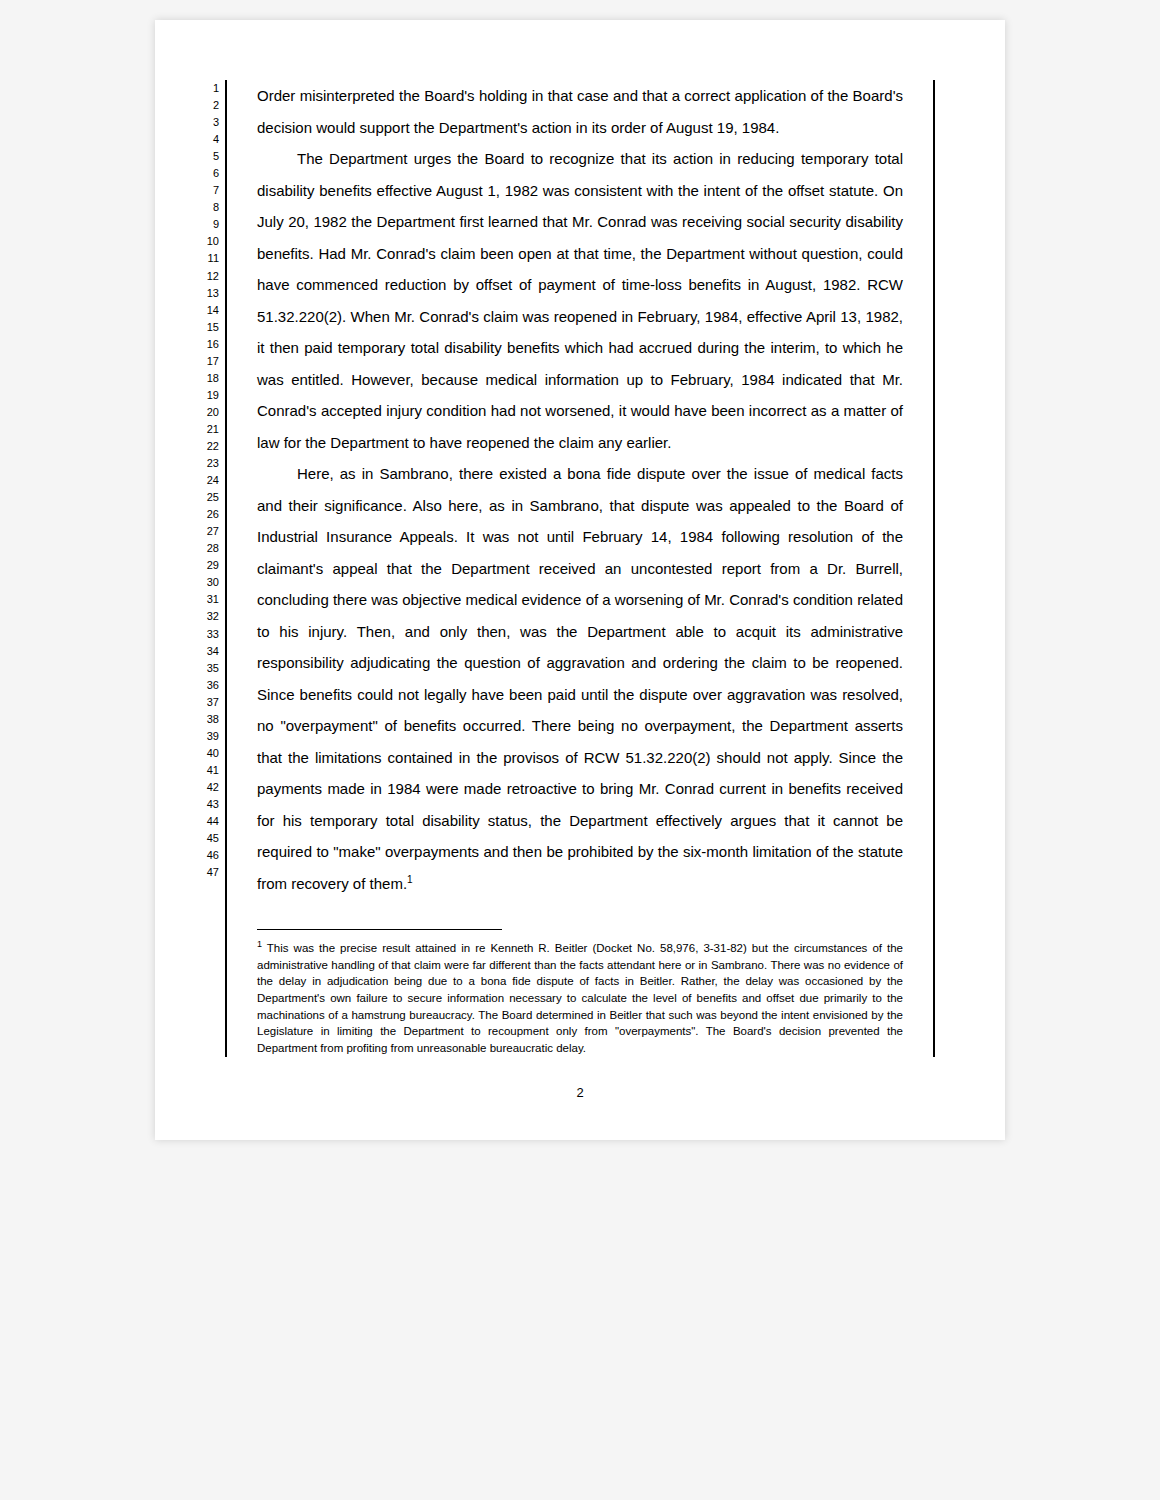1
2
3
4
5
6
7
8
9
10
11
12
13
14
15
16
17
18
19
20
21
22
23
24
25
26
27
28
29
30
31
32
33
34
35
36
37
38
39
40
41
42
43
44
45
46
47
Order misinterpreted the Board's holding in that case and that a correct application of the Board's decision would support the Department's action in its order of August 19, 1984.
The Department urges the Board to recognize that its action in reducing temporary total disability benefits effective August 1, 1982 was consistent with the intent of the offset statute. On July 20, 1982 the Department first learned that Mr. Conrad was receiving social security disability benefits. Had Mr. Conrad's claim been open at that time, the Department without question, could have commenced reduction by offset of payment of time-loss benefits in August, 1982. RCW 51.32.220(2). When Mr. Conrad's claim was reopened in February, 1984, effective April 13, 1982, it then paid temporary total disability benefits which had accrued during the interim, to which he was entitled. However, because medical information up to February, 1984 indicated that Mr. Conrad's accepted injury condition had not worsened, it would have been incorrect as a matter of law for the Department to have reopened the claim any earlier.
Here, as in Sambrano, there existed a bona fide dispute over the issue of medical facts and their significance. Also here, as in Sambrano, that dispute was appealed to the Board of Industrial Insurance Appeals. It was not until February 14, 1984 following resolution of the claimant's appeal that the Department received an uncontested report from a Dr. Burrell, concluding there was objective medical evidence of a worsening of Mr. Conrad's condition related to his injury. Then, and only then, was the Department able to acquit its administrative responsibility adjudicating the question of aggravation and ordering the claim to be reopened. Since benefits could not legally have been paid until the dispute over aggravation was resolved, no "overpayment" of benefits occurred. There being no overpayment, the Department asserts that the limitations contained in the provisos of RCW 51.32.220(2) should not apply. Since the payments made in 1984 were made retroactive to bring Mr. Conrad current in benefits received for his temporary total disability status, the Department effectively argues that it cannot be required to "make" overpayments and then be prohibited by the six-month limitation of the statute from recovery of them.1
1 This was the precise result attained in re Kenneth R. Beitler (Docket No. 58,976, 3-31-82) but the circumstances of the administrative handling of that claim were far different than the facts attendant here or in Sambrano. There was no evidence of the delay in adjudication being due to a bona fide dispute of facts in Beitler. Rather, the delay was occasioned by the Department's own failure to secure information necessary to calculate the level of benefits and offset due primarily to the machinations of a hamstrung bureaucracy. The Board determined in Beitler that such was beyond the intent envisioned by the Legislature in limiting the Department to recoupment only from "overpayments". The Board's decision prevented the Department from profiting from unreasonable bureaucratic delay.
2